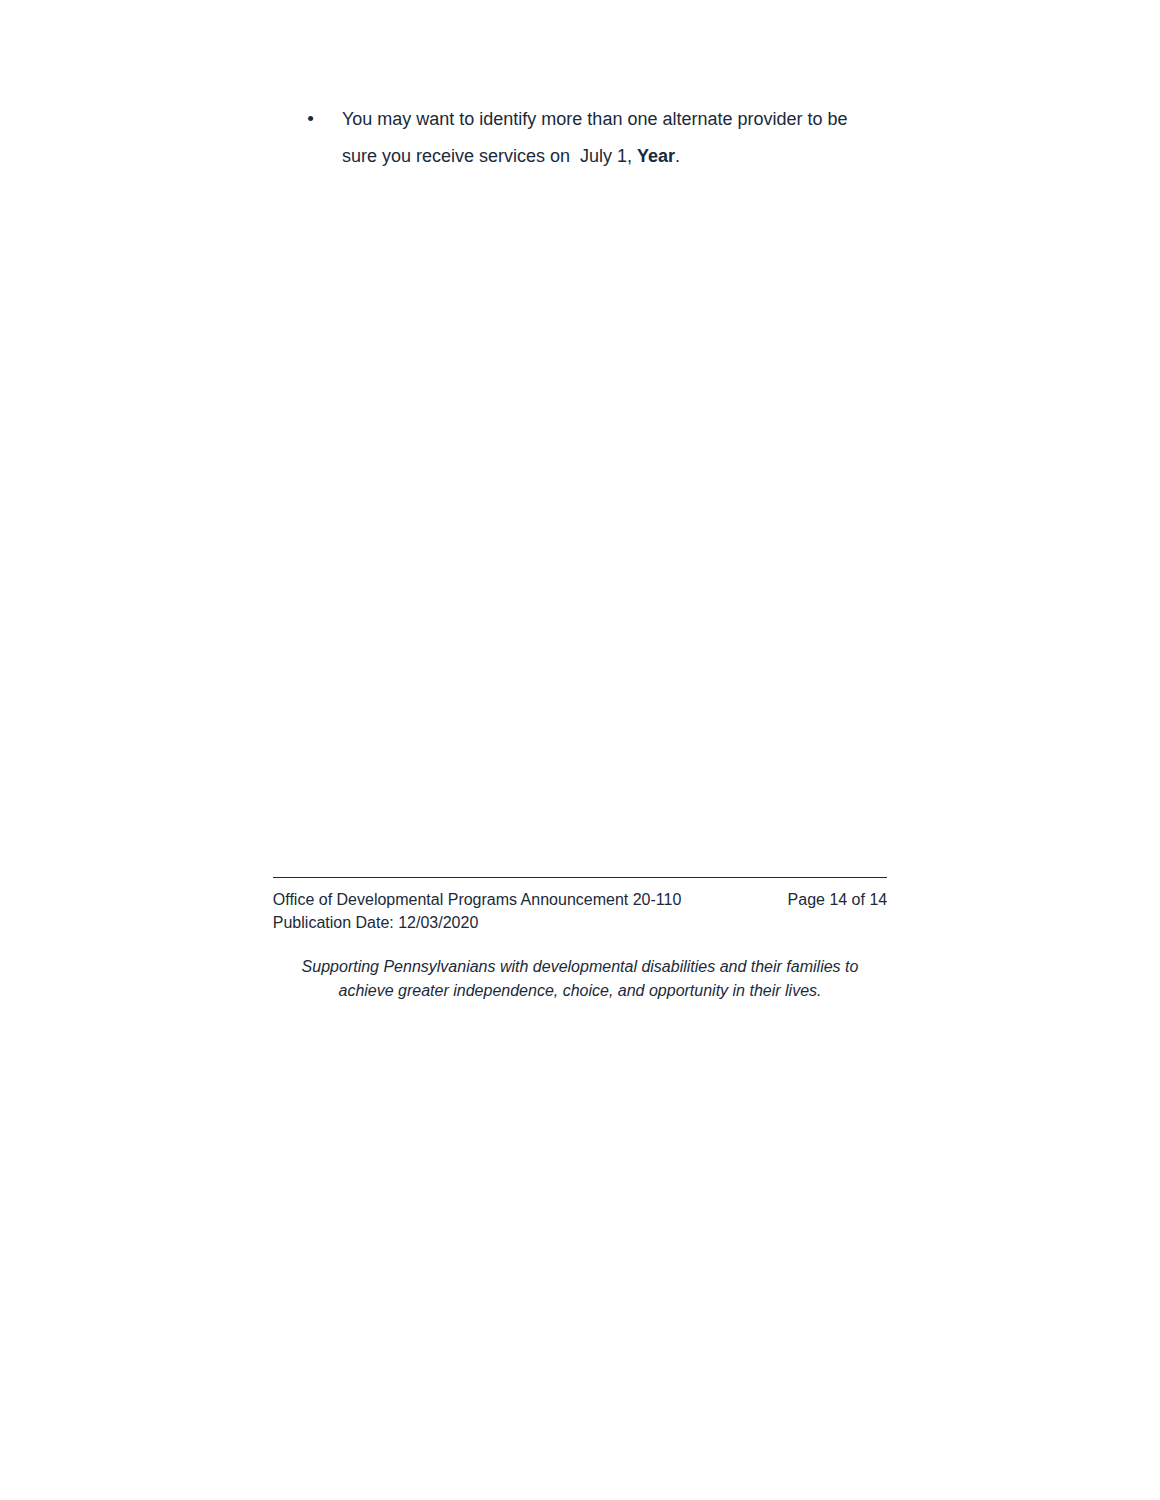You may want to identify more than one alternate provider to be sure you receive services on July 1, Year.
Office of Developmental Programs Announcement 20-110
Publication Date: 12/03/2020
Page 14 of 14
Supporting Pennsylvanians with developmental disabilities and their families to achieve greater independence, choice, and opportunity in their lives.